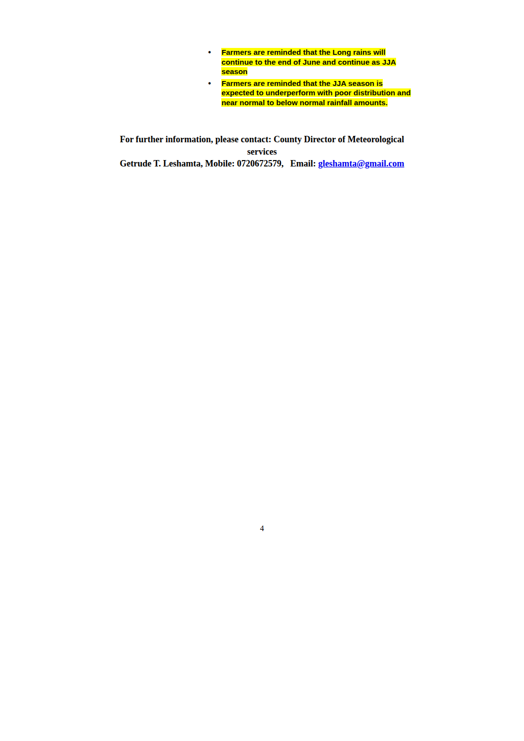Farmers are reminded that the Long rains will continue to the end of June and continue as JJA season
Farmers are reminded that the JJA season is expected to underperform with poor distribution and near normal to below normal rainfall amounts.
For further information, please contact: County Director of Meteorological services Getrude T. Leshamta, Mobile: 0720672579, Email: gleshamta@gmail.com
4